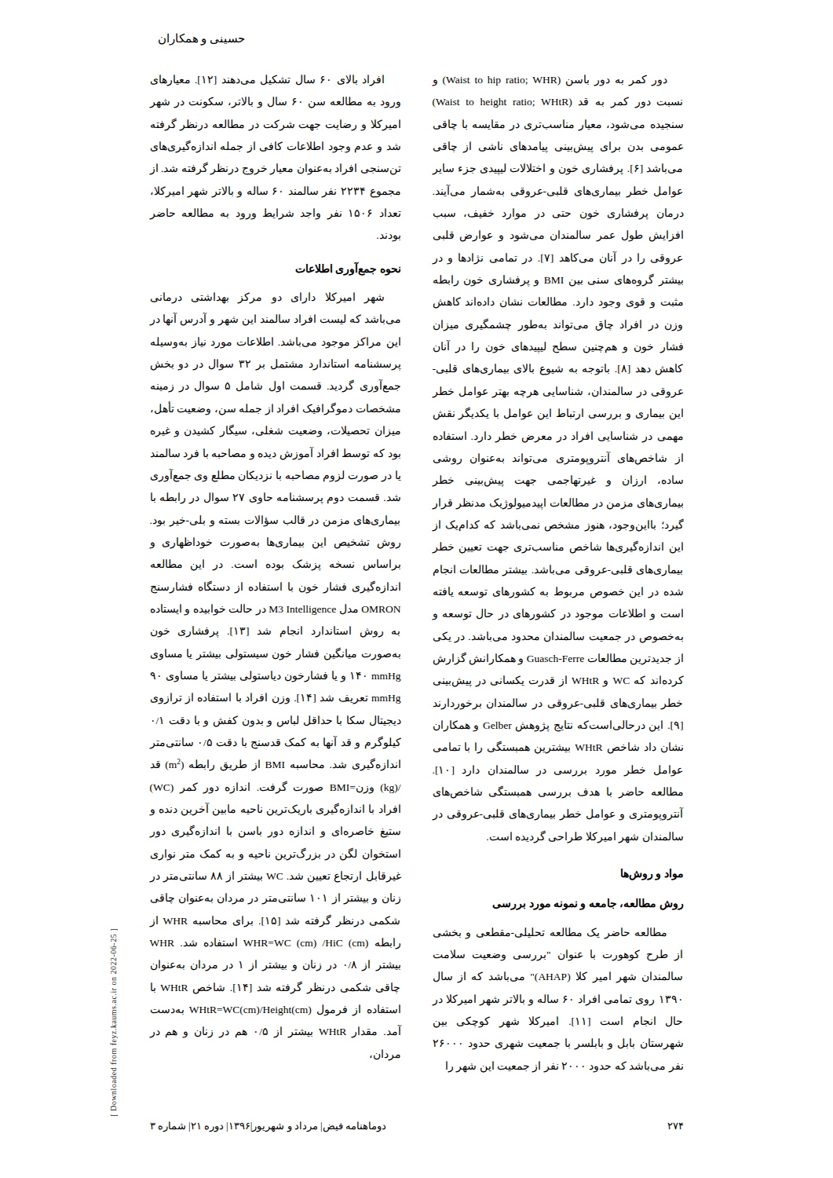حسینی و همکاران
دور کمر به دور باسن (Waist to hip ratio; WHR) و نسبت دور کمر به قد (Waist to height ratio; WHtR) سنجیده می‌شود، معیار مناسب‌تری در مقایسه با چاقی عمومی بدن برای پیش‌بینی پیامدهای ناشی از چاقی می‌باشد [۶]. پرفشاری خون و اختلالات لیپیدی جزء سایر عوامل خطر بیماری‌های قلبی-عروقی به‌شمار می‌آیند. درمان پرفشاری خون حتی در موارد خفیف، سبب افزایش طول عمر سالمندان می‌شود و عوارض قلبی عروقی را در آنان می‌کاهد [۷]. در تمامی نژادها و در بیشتر گروه‌های سنی بین BMI و پرفشاری خون رابطه مثبت و قوی وجود دارد. مطالعات نشان داده‌اند کاهش وزن در افراد چاق می‌تواند به‌طور چشمگیری میزان فشار خون و هم‌چنین سطح لیپیدهای خون را در آنان کاهش دهد [۸]. باتوجه به شیوع بالای بیماری‌های قلبی-عروقی در سالمندان، شناسایی هرچه بهتر عوامل خطر این بیماری و بررسی ارتباط این عوامل با یکدیگر نقش مهمی در شناسایی افراد در معرض خطر دارد. استفاده از شاخص‌های آنتروپومتری می‌تواند به‌عنوان روشی ساده، ارزان و غیرتهاجمی جهت پیش‌بینی خطر بیماری‌های مزمن در مطالعات اپیدمیولوژیک مدنظر قرار گیرد؛ با‌این‌وجود، هنوز مشخص نمی‌باشد که کدام‌یک از این اندازه‌گیری‌ها شاخص مناسب‌تری جهت تعیین خطر بیماری‌های قلبی-عروقی می‌باشد. بیشتر مطالعات انجام شده در این خصوص مربوط به کشورهای توسعه یافته است و اطلاعات موجود در کشورهای در حال توسعه و به‌خصوص در جمعیت سالمندان محدود می‌باشد. در یکی از جدیدترین مطالعات Guasch-Ferre و همکارانش گزارش کرده‌اند که WC و WHtR از قدرت یکسانی در پیش‌بینی خطر بیماری‌های قلبی-عروقی در سالمندان برخوردارند [۹]. این درحالی‌است‌که نتایج پژوهش Gelber و همکاران نشان داد شاخص WHtR بیشترین همبستگی را با تمامی عوامل خطر مورد بررسی در سالمندان دارد [۱۰]. مطالعه حاضر با هدف بررسی همبستگی شاخص‌های آنتروپومتری و عوامل خطر بیماری‌های قلبی-عروقی در سالمندان شهر امیرکلا طراحی گردیده است.
مواد و روش‌ها
روش مطالعه، جامعه و نمونه مورد بررسی
مطالعه حاضر یک مطالعه تحلیلی-مقطعی و بخشی از طرح کوهورت با عنوان "بررسی وضعیت سلامت سالمندان شهر امیر کلا (AHAP)" می‌باشد که از سال ۱۳۹۰ روی تمامی افراد ۶۰ ساله و بالا‌تر شهر امیرکلا در حال انجام است [۱۱]. امیرکلا شهر کوچکی بین شهرستان بابل و بابلسر با جمعیت شهری حدود ۲۶۰۰۰ نفر می‌باشد که حدود ۲۰۰۰ نفر از جمعیت این شهر را
افراد بالای ۶۰ سال تشکیل می‌دهند [۱۲]. معیارهای ورود به مطالعه سن ۶۰ سال و بالاتر، سکونت در شهر امیرکلا و رضایت جهت شرکت در مطالعه درنظر گرفته شد و عدم وجود اطلاعات کافی از جمله اندازه‌گیری‌های تن‌سنجی افراد به‌عنوان معیار خروج درنظر گرفته شد. از مجموع ۲۲۳۴ نفر سالمند ۶۰ ساله و بالاتر شهر امیرکلا، تعداد ۱۵۰۶ نفر واجد شرایط ورود به مطالعه حاضر بودند.
نحوه جمع‌آوری اطلاعات
شهر امیرکلا دارای دو مرکز بهداشتی درمانی می‌باشد که لیست افراد سالمند این شهر و آدرس آنها در این مراکز موجود می‌باشد. اطلاعات مورد نیاز به‌وسیله پرسشنامه استاندارد مشتمل بر ۳۲ سوال در دو بخش جمع‌آوری گردید. قسمت اول شامل ۵ سوال در زمینه مشخصات دموگرافیک افراد از جمله سن، وضعیت تأهل، میزان تحصیلات، وضعیت شغلی، سیگار کشیدن و غیره بود که توسط افراد آموزش دیده و مصاحبه با فرد سالمند یا در صورت لزوم مصاحبه با نزدیکان مطلع وی جمع‌آوری شد. قسمت دوم پرسشنامه حاوی ۲۷ سوال در رابطه با بیماری‌های مزمن در قالب سؤالات بسته و بلی-خیر بود. روش تشخیص این بیماری‌ها به‌صورت خوداظهاری و براساس نسخه پزشک بوده است. در این مطالعه اندازه‌گیری فشار خون با استفاده از دستگاه فشارسنج OMRON مدل M3 Intelligence در حالت خوابیده و ایستاده به روش استاندارد انجام شد [۱۳]. پرفشاری خون به‌صورت میانگین فشار خون سیستولی بیشتر یا مساوی ۱۴۰ mmHg و یا فشارخون دیاستولی بیشتر یا مساوی ۹۰ mmHg تعریف شد [۱۴]. وزن افراد با استفاده از ترازوی دیجیتال سکا با حداقل لباس و بدون کفش و با دقت ۰/۱ کیلوگرم و قد آنها به کمک قدسنج با دقت ۰/۵ سانتی‌متر اندازه‌گیری شد. محاسبه BMI از طریق رابطه (m2) قد /(kg) وزن=BMI صورت گرفت. اندازه دور کمر (WC) افراد با اندازه‌گیری باریک‌ترین ناحیه مابین آخرین دنده و ستیغ خاصره‌ای و اندازه دور باسن با اندازه‌گیری دور استخوان لگن در بزرگ‌ترین ناحیه و به کمک متر نواری غیرقابل ارتجاع تعیین شد. WC بیشتر از ۸۸ سانتی‌متر در زنان و بیشتر از ۱۰۱ سانتی‌متر در مردان به‌عنوان چاقی شکمی درنظر گرفته شد [۱۵]. برای محاسبه WHR از رابطه WHR=WC (cm) /HiC (cm) استفاده شد. WHR بیشتر از ۰/۸ در زنان و بیشتر از ۱ در مردان به‌عنوان چاقی شکمی درنظر گرفته شد [۱۴]. شاخص WHtR با استفاده از فرمول WHtR=WC(cm)/Height(cm) به‌دست آمد. مقدار WHtR بیشتر از ۰/۵ هم در زنان و هم در مردان،
۲۷۴
دوماهنامه فیض| مرداد و شهریور|۱۳۹۶| دوره ۲۱| شماره ۳
[ Downloaded from feyz.kaums.ac.ir on 2022-06-25 ]